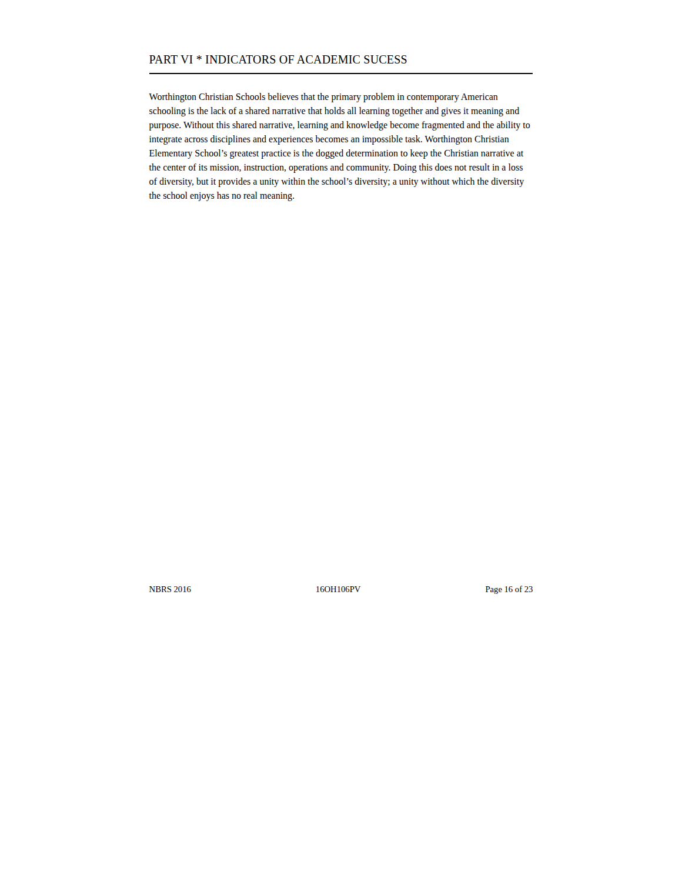PART VI * INDICATORS OF ACADEMIC SUCESS
Worthington Christian Schools believes that the primary problem in contemporary American schooling is the lack of a shared narrative that holds all learning together and gives it meaning and purpose. Without this shared narrative, learning and knowledge become fragmented and the ability to integrate across disciplines and experiences becomes an impossible task. Worthington Christian Elementary School’s greatest practice is the dogged determination to keep the Christian narrative at the center of its mission, instruction, operations and community. Doing this does not result in a loss of diversity, but it provides a unity within the school’s diversity; a unity without which the diversity the school enjoys has no real meaning.
NBRS 2016 16OH106PV Page 16 of 23